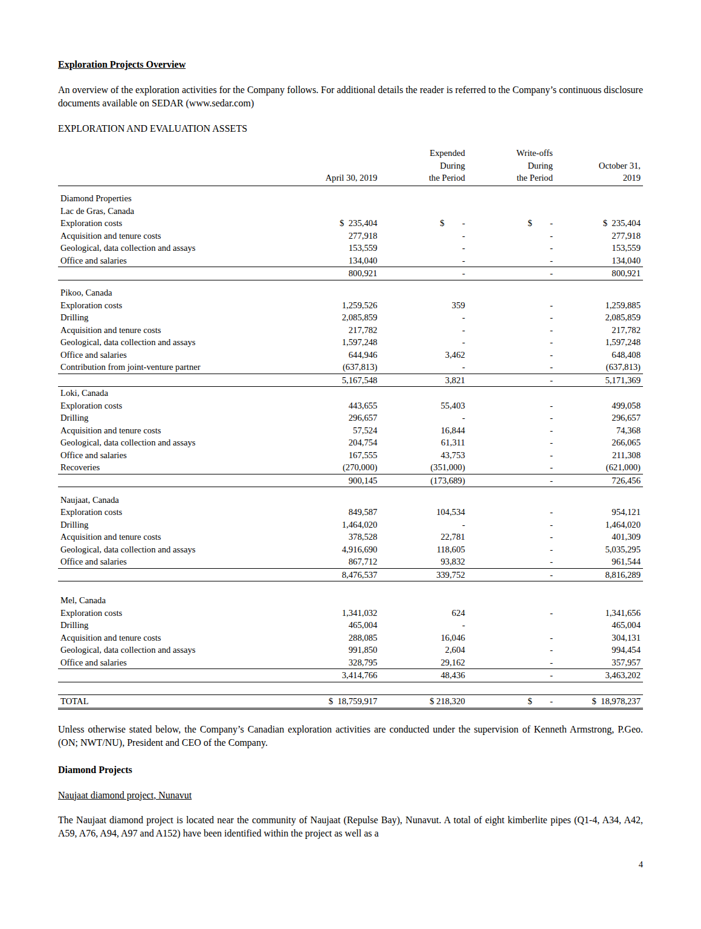Exploration Projects Overview
An overview of the exploration activities for the Company follows. For additional details the reader is referred to the Company’s continuous disclosure documents available on SEDAR (www.sedar.com)
EXPLORATION AND EVALUATION ASSETS
| | | Expended During | Write-offs During | October 31, |
| --- | --- | --- | --- | --- |
| | April 30, 2019 | the Period | the Period | 2019 |
| Diamond Properties | | | | |
| Lac de Gras, Canada | | | | |
| Exploration costs | $ 235,404 | $ - | $ - | $ 235,404 |
| Acquisition and tenure costs | 277,918 | - | - | 277,918 |
| Geological, data collection and assays | 153,559 | - | - | 153,559 |
| Office and salaries | 134,040 | - | - | 134,040 |
| | 800,921 | - | - | 800,921 |
| Pikoo, Canada | | | | |
| Exploration costs | 1,259,526 | 359 | - | 1,259,885 |
| Drilling | 2,085,859 | - | - | 2,085,859 |
| Acquisition and tenure costs | 217,782 | - | - | 217,782 |
| Geological, data collection and assays | 1,597,248 | - | - | 1,597,248 |
| Office and salaries | 644,946 | 3,462 | - | 648,408 |
| Contribution from joint-venture partner | (637,813) | - | - | (637,813) |
| | 5,167,548 | 3,821 | - | 5,171,369 |
| Loki, Canada | | | | |
| Exploration costs | 443,655 | 55,403 | - | 499,058 |
| Drilling | 296,657 | - | - | 296,657 |
| Acquisition and tenure costs | 57,524 | 16,844 | - | 74,368 |
| Geological, data collection and assays | 204,754 | 61,311 | - | 266,065 |
| Office and salaries | 167,555 | 43,753 | - | 211,308 |
| Recoveries | (270,000) | (351,000) | - | (621,000) |
| | 900,145 | (173,689) | - | 726,456 |
| Naujaat, Canada | | | | |
| Exploration costs | 849,587 | 104,534 | - | 954,121 |
| Drilling | 1,464,020 | - | - | 1,464,020 |
| Acquisition and tenure costs | 378,528 | 22,781 | - | 401,309 |
| Geological, data collection and assays | 4,916,690 | 118,605 | - | 5,035,295 |
| Office and salaries | 867,712 | 93,832 | - | 961,544 |
| | 8,476,537 | 339,752 | - | 8,816,289 |
| Mel, Canada | | | | |
| Exploration costs | 1,341,032 | 624 | - | 1,341,656 |
| Drilling | 465,004 | - | | 465,004 |
| Acquisition and tenure costs | 288,085 | 16,046 | - | 304,131 |
| Geological, data collection and assays | 991,850 | 2,604 | - | 994,454 |
| Office and salaries | 328,795 | 29,162 | - | 357,957 |
| | 3,414,766 | 48,436 | - | 3,463,202 |
| TOTAL | $ 18,759,917 | $ 218,320 | $ - | $ 18,978,237 |
Unless otherwise stated below, the Company’s Canadian exploration activities are conducted under the supervision of Kenneth Armstrong, P.Geo. (ON; NWT/NU), President and CEO of the Company.
Diamond Projects
Naujaat diamond project, Nunavut
The Naujaat diamond project is located near the community of Naujaat (Repulse Bay), Nunavut. A total of eight kimberlite pipes (Q1-4, A34, A42, A59, A76, A94, A97 and A152) have been identified within the project as well as a
4